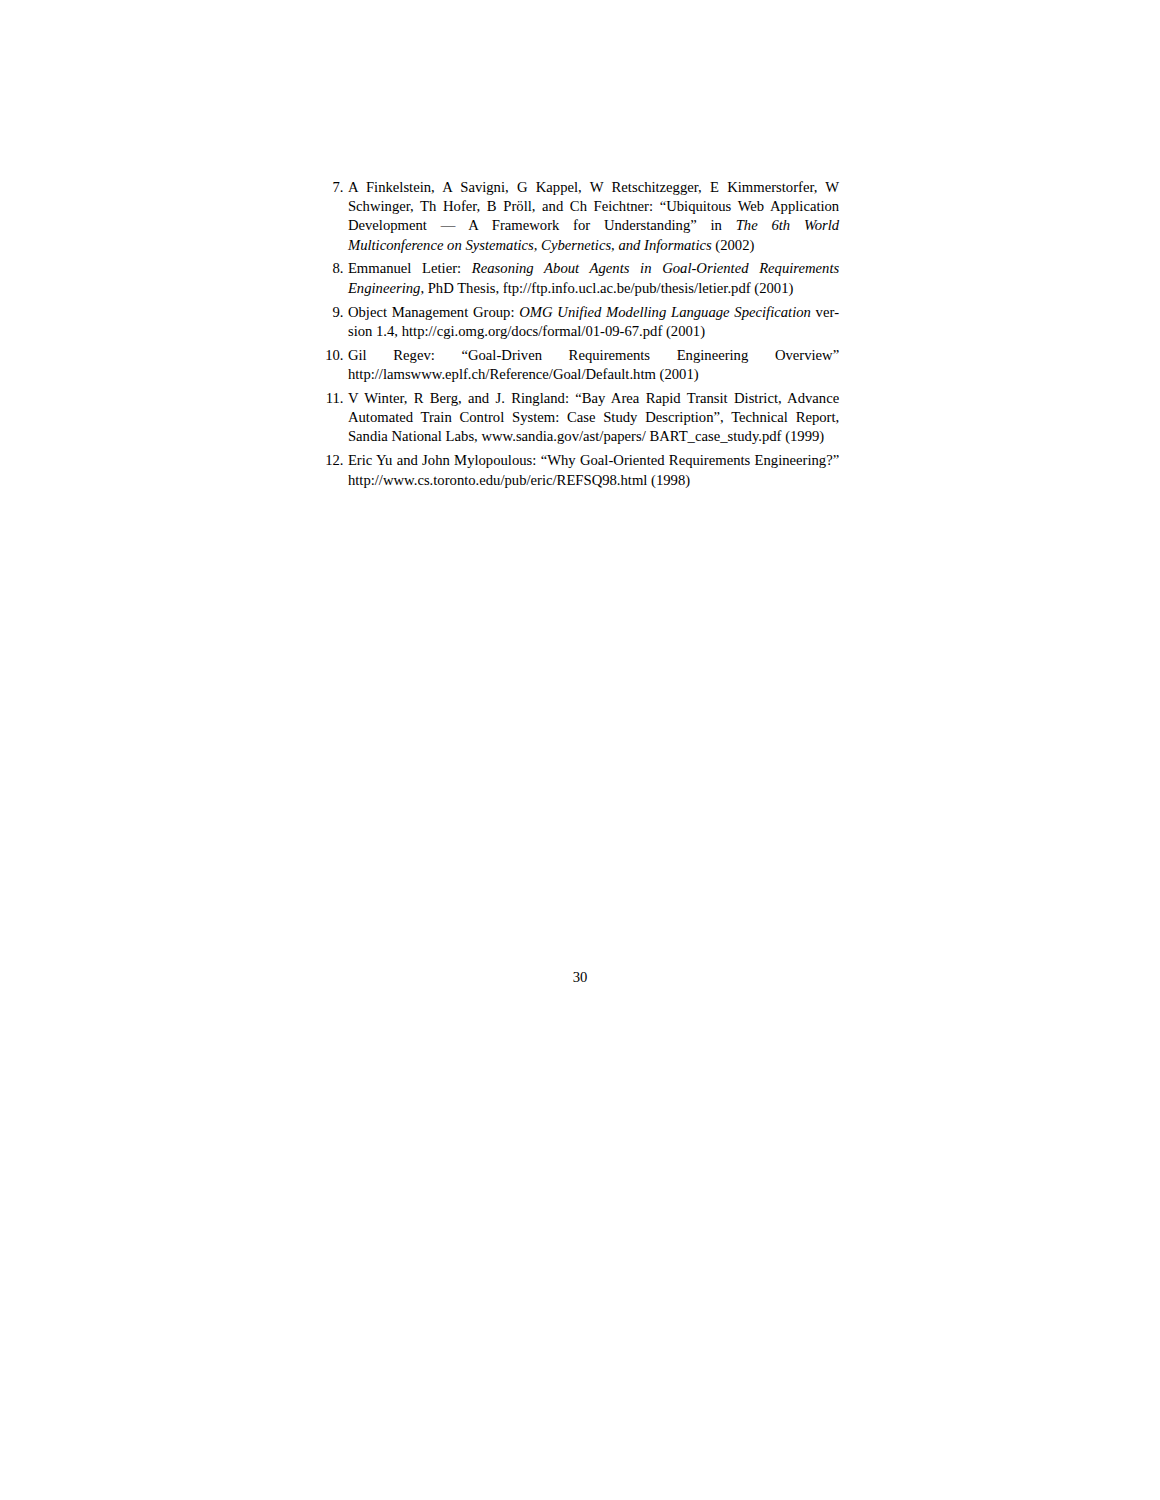7. A Finkelstein, A Savigni, G Kappel, W Retschitzegger, E Kimmerstorfer, W Schwinger, Th Hofer, B Pröll, and Ch Feichtner: “Ubiquitous Web Application Development — A Framework for Understanding” in The 6th World Multiconference on Systematics, Cybernetics, and Informatics (2002)
8. Emmanuel Letier: Reasoning About Agents in Goal-Oriented Requirements Engineering, PhD Thesis, ftp://ftp.info.ucl.ac.be/pub/thesis/letier.pdf (2001)
9. Object Management Group: OMG Unified Modelling Language Specification version 1.4, http://cgi.omg.org/docs/formal/01-09-67.pdf (2001)
10. Gil Regev: “Goal-Driven Requirements Engineering Overview” http://lamswww.eplf.ch/Reference/Goal/Default.htm (2001)
11. V Winter, R Berg, and J. Ringland: “Bay Area Rapid Transit District, Advance Automated Train Control System: Case Study Description”, Technical Report, Sandia National Labs, www.sandia.gov/ast/papers/ BART_case_study.pdf (1999)
12. Eric Yu and John Mylopoulous: “Why Goal-Oriented Requirements Engineering?” http://www.cs.toronto.edu/pub/eric/REFSQ98.html (1998)
30